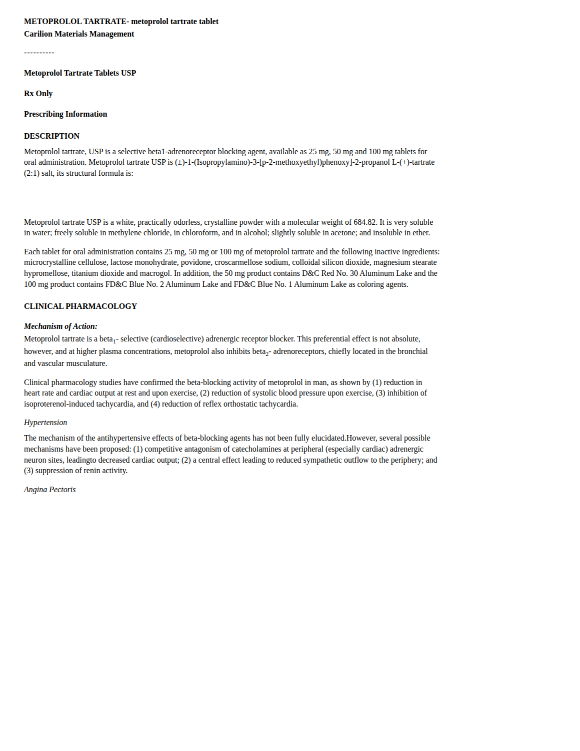METOPROLOL TARTRATE- metoprolol tartrate tablet
Carilion Materials Management
----------
Metoprolol Tartrate Tablets USP
Rx Only
Prescribing Information
DESCRIPTION
Metoprolol tartrate, USP is a selective beta1-adrenoreceptor blocking agent, available as 25 mg, 50 mg and 100 mg tablets for oral administration. Metoprolol tartrate USP is (±)-1-(Isopropylamino)-3-[p-2-methoxyethyl)phenoxy]-2-propanol L-(+)-tartrate (2:1) salt, its structural formula is:
Metoprolol tartrate USP is a white, practically odorless, crystalline powder with a molecular weight of 684.82. It is very soluble in water; freely soluble in methylene chloride, in chloroform, and in alcohol; slightly soluble in acetone; and insoluble in ether.
Each tablet for oral administration contains 25 mg, 50 mg or 100 mg of metoprolol tartrate and the following inactive ingredients: microcrystalline cellulose, lactose monohydrate, povidone, croscarmellose sodium, colloidal silicon dioxide, magnesium stearate hypromellose, titanium dioxide and macrogol. In addition, the 50 mg product contains D&C Red No. 30 Aluminum Lake and the 100 mg product contains FD&C Blue No. 2 Aluminum Lake and FD&C Blue No. 1 Aluminum Lake as coloring agents.
CLINICAL PHARMACOLOGY
Mechanism of Action:
Metoprolol tartrate is a beta1- selective (cardioselective) adrenergic receptor blocker. This preferential effect is not absolute, however, and at higher plasma concentrations, metoprolol also inhibits beta2- adrenoreceptors, chiefly located in the bronchial and vascular musculature.
Clinical pharmacology studies have confirmed the beta-blocking activity of metoprolol in man, as shown by (1) reduction in heart rate and cardiac output at rest and upon exercise, (2) reduction of systolic blood pressure upon exercise, (3) inhibition of isoproterenol-induced tachycardia, and (4) reduction of reflex orthostatic tachycardia.
Hypertension
The mechanism of the antihypertensive effects of beta-blocking agents has not been fully elucidated.However, several possible mechanisms have been proposed: (1) competitive antagonism of catecholamines at peripheral (especially cardiac) adrenergic neuron sites, leadingto decreased cardiac output; (2) a central effect leading to reduced sympathetic outflow to the periphery; and (3) suppression of renin activity.
Angina Pectoris